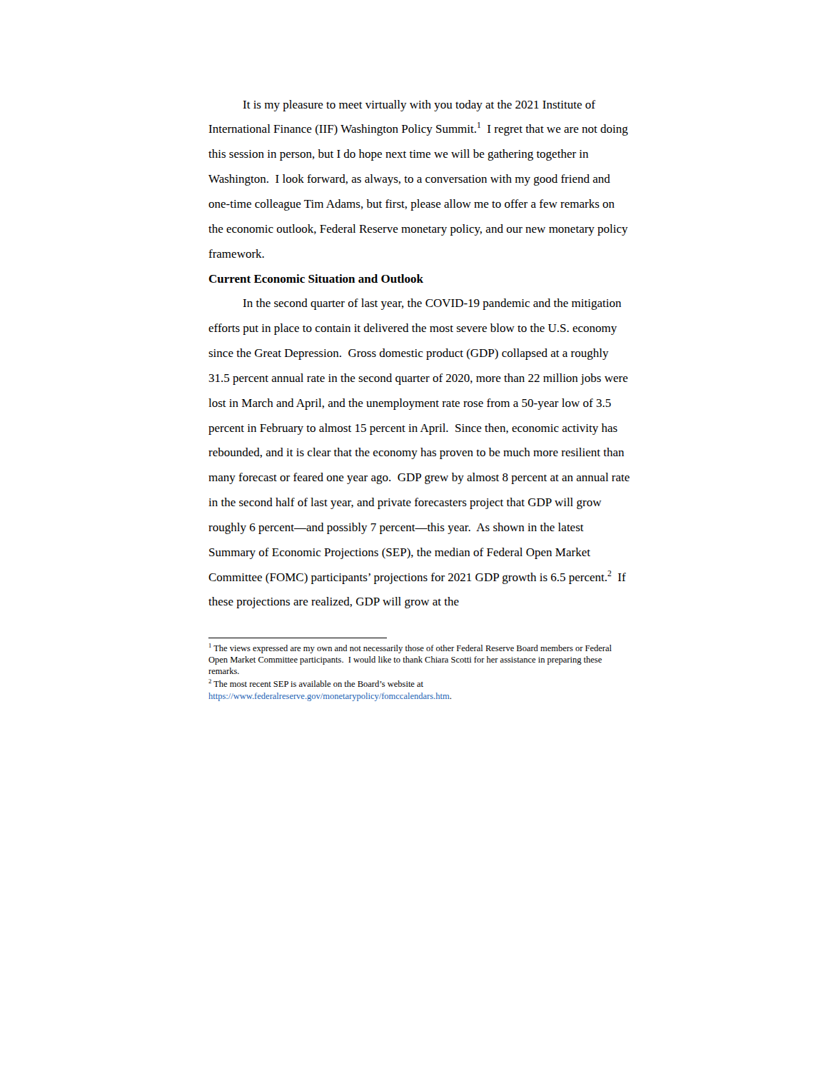It is my pleasure to meet virtually with you today at the 2021 Institute of International Finance (IIF) Washington Policy Summit.1 I regret that we are not doing this session in person, but I do hope next time we will be gathering together in Washington. I look forward, as always, to a conversation with my good friend and one-time colleague Tim Adams, but first, please allow me to offer a few remarks on the economic outlook, Federal Reserve monetary policy, and our new monetary policy framework.
Current Economic Situation and Outlook
In the second quarter of last year, the COVID-19 pandemic and the mitigation efforts put in place to contain it delivered the most severe blow to the U.S. economy since the Great Depression. Gross domestic product (GDP) collapsed at a roughly 31.5 percent annual rate in the second quarter of 2020, more than 22 million jobs were lost in March and April, and the unemployment rate rose from a 50-year low of 3.5 percent in February to almost 15 percent in April. Since then, economic activity has rebounded, and it is clear that the economy has proven to be much more resilient than many forecast or feared one year ago. GDP grew by almost 8 percent at an annual rate in the second half of last year, and private forecasters project that GDP will grow roughly 6 percent—and possibly 7 percent—this year. As shown in the latest Summary of Economic Projections (SEP), the median of Federal Open Market Committee (FOMC) participants’ projections for 2021 GDP growth is 6.5 percent.2 If these projections are realized, GDP will grow at the
1 The views expressed are my own and not necessarily those of other Federal Reserve Board members or Federal Open Market Committee participants. I would like to thank Chiara Scotti for her assistance in preparing these remarks.
2 The most recent SEP is available on the Board’s website at https://www.federalreserve.gov/monetarypolicy/fomccalendars.htm.